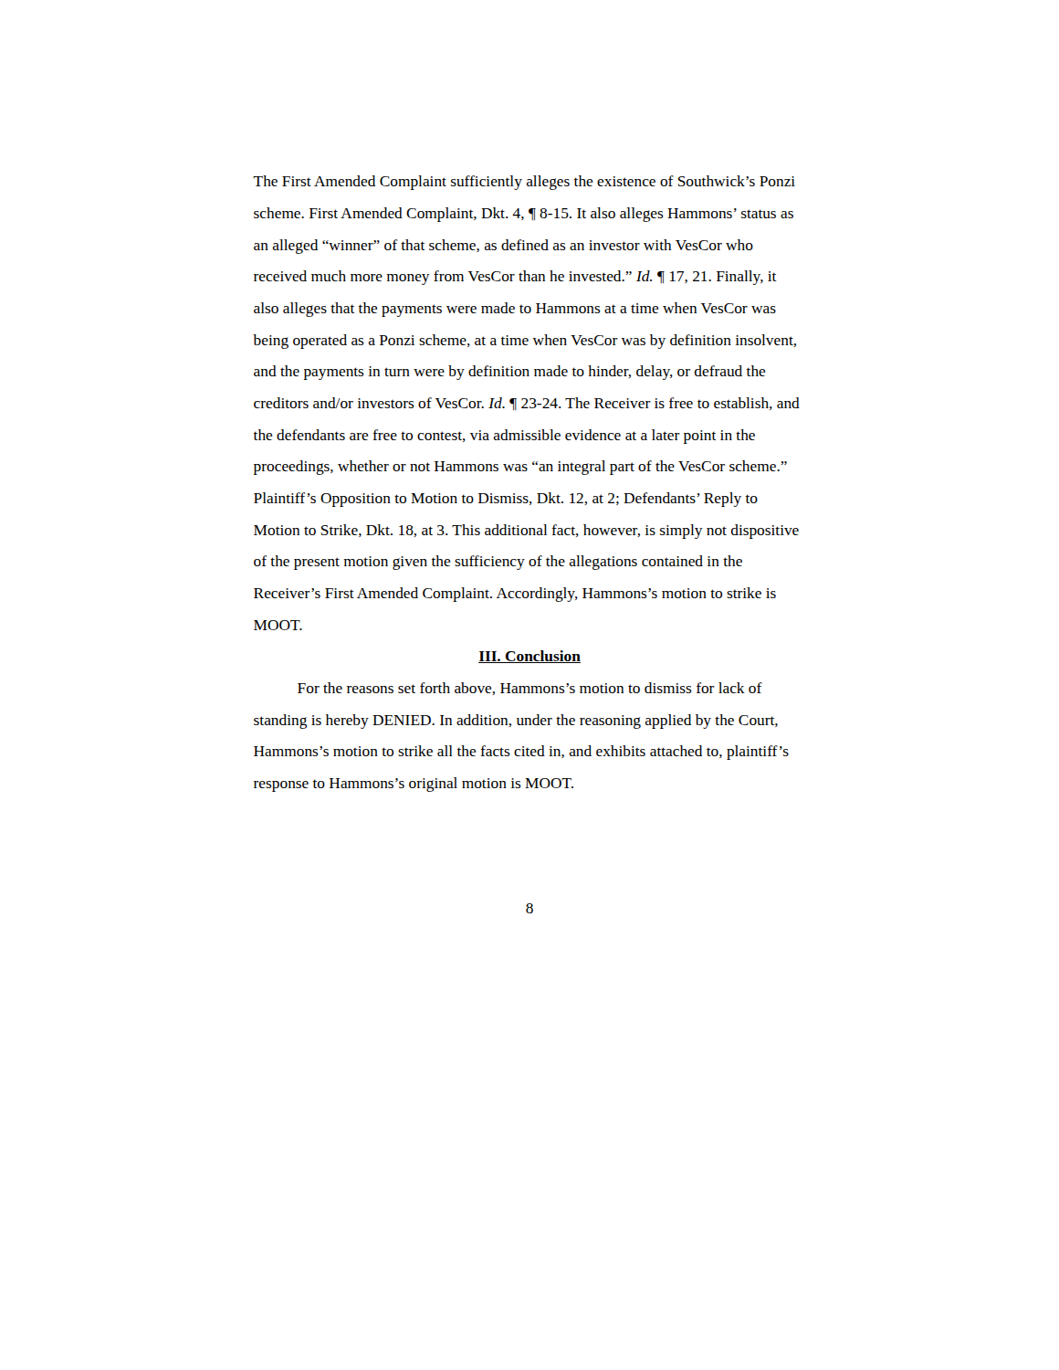The First Amended Complaint sufficiently alleges the existence of Southwick’s Ponzi scheme. First Amended Complaint, Dkt. 4, ¶ 8-15. It also alleges Hammons’ status as an alleged “winner” of that scheme, as defined as an investor with VesCor who received much more money from VesCor than he invested.” Id. ¶ 17, 21. Finally, it also alleges that the payments were made to Hammons at a time when VesCor was being operated as a Ponzi scheme, at a time when VesCor was by definition insolvent, and the payments in turn were by definition made to hinder, delay, or defraud the creditors and/or investors of VesCor. Id. ¶ 23-24. The Receiver is free to establish, and the defendants are free to contest, via admissible evidence at a later point in the proceedings, whether or not Hammons was “an integral part of the VesCor scheme.” Plaintiff’s Opposition to Motion to Dismiss, Dkt. 12, at 2; Defendants’ Reply to Motion to Strike, Dkt. 18, at 3. This additional fact, however, is simply not dispositive of the present motion given the sufficiency of the allegations contained in the Receiver’s First Amended Complaint. Accordingly, Hammons’s motion to strike is MOOT.
III. Conclusion
For the reasons set forth above, Hammons’s motion to dismiss for lack of standing is hereby DENIED. In addition, under the reasoning applied by the Court, Hammons’s motion to strike all the facts cited in, and exhibits attached to, plaintiff’s response to Hammons’s original motion is MOOT.
8